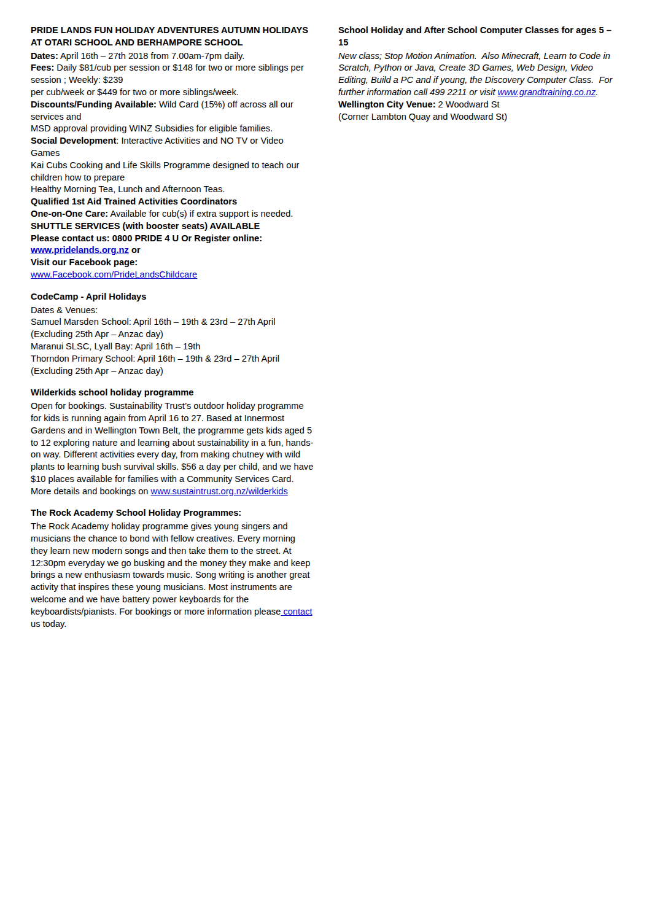PRIDE LANDS FUN HOLIDAY ADVENTURES AUTUMN HOLIDAYS AT OTARI SCHOOL AND BERHAMPORE SCHOOL
Dates: April 16th – 27th 2018 from 7.00am-7pm daily.
Fees: Daily $81/cub per session or $148 for two or more siblings per session ; Weekly: $239
per cub/week or $449 for two or more siblings/week.
Discounts/Funding Available: Wild Card (15%) off across all our services and
MSD approval providing WINZ Subsidies for eligible families.
Social Development: Interactive Activities and NO TV or Video Games
Kai Cubs Cooking and Life Skills Programme designed to teach our children how to prepare
Healthy Morning Tea, Lunch and Afternoon Teas.
Qualified 1st Aid Trained Activities Coordinators
One-on-One Care: Available for cub(s) if extra support is needed.
SHUTTLE SERVICES (with booster seats) AVAILABLE
Please contact us: 0800 PRIDE 4 U Or Register online: www.pridelands.org.nz or
Visit our Facebook page:
www.Facebook.com/PrideLandsChildcare
CodeCamp - April Holidays
Dates & Venues:
Samuel Marsden School: April 16th – 19th & 23rd – 27th April (Excluding 25th Apr – Anzac day)
Maranui SLSC, Lyall Bay: April 16th – 19th
Thorndon Primary School: April 16th – 19th & 23rd – 27th April (Excluding 25th Apr – Anzac day)
Wilderkids school holiday programme
Open for bookings. Sustainability Trust’s outdoor holiday programme for kids is running again from April 16 to 27. Based at Innermost Gardens and in Wellington Town Belt, the programme gets kids aged 5 to 12 exploring nature and learning about sustainability in a fun, hands-on way. Different activities every day, from making chutney with wild plants to learning bush survival skills. $56 a day per child, and we have $10 places available for families with a Community Services Card. More details and bookings on www.sustaintrust.org.nz/wilderkids
The Rock Academy School Holiday Programmes:
The Rock Academy holiday programme gives young singers and musicians the chance to bond with fellow creatives. Every morning they learn new modern songs and then take them to the street. At 12:30pm everyday we go busking and the money they make and keep brings a new enthusiasm towards music. Song writing is another great activity that inspires these young musicians. Most instruments are welcome and we have battery power keyboards for the keyboardists/pianists. For bookings or more information please contact us today.
School Holiday and After School Computer Classes for ages 5 – 15
New class; Stop Motion Animation. Also Minecraft, Learn to Code in Scratch, Python or Java, Create 3D Games, Web Design, Video Editing, Build a PC and if young, the Discovery Computer Class. For further information call 499 2211 or visit www.grandtraining.co.nz.
Wellington City Venue: 2 Woodward St
(Corner Lambton Quay and Woodward St)